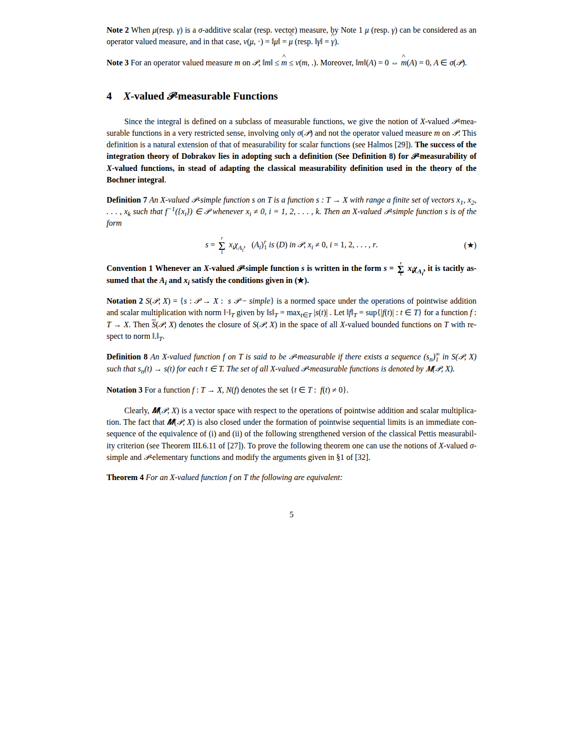Note 2 When μ(resp. γ) is a σ-additive scalar (resp. vector) measure, by Note 1 μ (resp. γ) can be considered as an operator valued measure, and in that case, v(μ, ·) = ‖μ‖ = μ (resp. ‖γ‖ = γ).
Note 3 For an operator valued measure m on 𝒫, ‖m‖ ≤ m ≤ v(m, .). Moreover, ‖m‖(A) = 0 ⇔ m(A) = 0, A ∈ σ(𝒫).
4 X-valued 𝒫-measurable Functions
Since the integral is defined on a subclass of measurable functions, we give the notion of X-valued 𝒫-measurable functions in a very restricted sense, involving only σ(𝒫) and not the operator valued measure m on 𝒫. This definition is a natural extension of that of measurability for scalar functions (see Halmos [29]). The success of the integration theory of Dobrakov lies in adopting such a definition (See Definition 8) for 𝒫-measurability of X-valued functions, in stead of adapting the classical measurability definition used in the theory of the Bochner integral.
Definition 7 An X-valued 𝒫-simple function s on T is a function s : T → X with range a finite set of vectors x1, x2, . . . , xk such that f−1({xi}) ∈ 𝒫 whenever xi ≠ 0, i = 1, 2, . . . , k. Then an X-valued 𝒫-simple function s is of the form
s = rΣ 1 xiχAi, (Ai)r 1 is (D) in 𝒫, xi ≠ 0, i = 1, 2, . . . , r. (★)
Convention 1 Whenever an X-valued 𝒫-simple function s is written in the form s = rΣ 1 xiχAi, it is tacitly assumed that the Ai and xi satisfy the conditions given in (★).
Notation 2 S(𝒫, X) = {s : 𝒫 → X : s 𝒫 − simple} is a normed space under the operations of pointwise addition and scalar multiplication with norm ‖·‖T given by ‖s‖T = maxt∈T |s(t)| . Let ‖f‖T = sup{|f(t)| : t ∈ T} for a function f : T → X. Then S(𝒫, X) denotes the closure of S(𝒫, X) in the space of all X-valued bounded functions on T with respect to norm ‖.‖T.
Definition 8 An X-valued function f on T is said to be 𝒫-measurable if there exists a sequence (sn)∞1 in S(𝒫, X) such that sn(t) → s(t) for each t ∈ T. The set of all X-valued 𝒫-measurable functions is denoted by 𝑴(𝒫, X).
Notation 3 For a function f : T → X, N(f) denotes the set {t ∈ T : f(t) ≠ 0}.
Clearly, 𝑴(𝒫, X) is a vector space with respect to the operations of pointwise addition and scalar multiplication. The fact that 𝑴(𝒫, X) is also closed under the formation of pointwise sequential limits is an immediate consequence of the equivalence of (i) and (ii) of the following strengthened version of the classical Pettis measurability criterion (see Theorem III.6.11 of [27]). To prove the following theorem one can use the notions of X-valued σ-simple and 𝒫-elementary functions and modify the arguments given in §1 of [32].
Theorem 4 For an X-valued function f on T the following are equivalent:
5